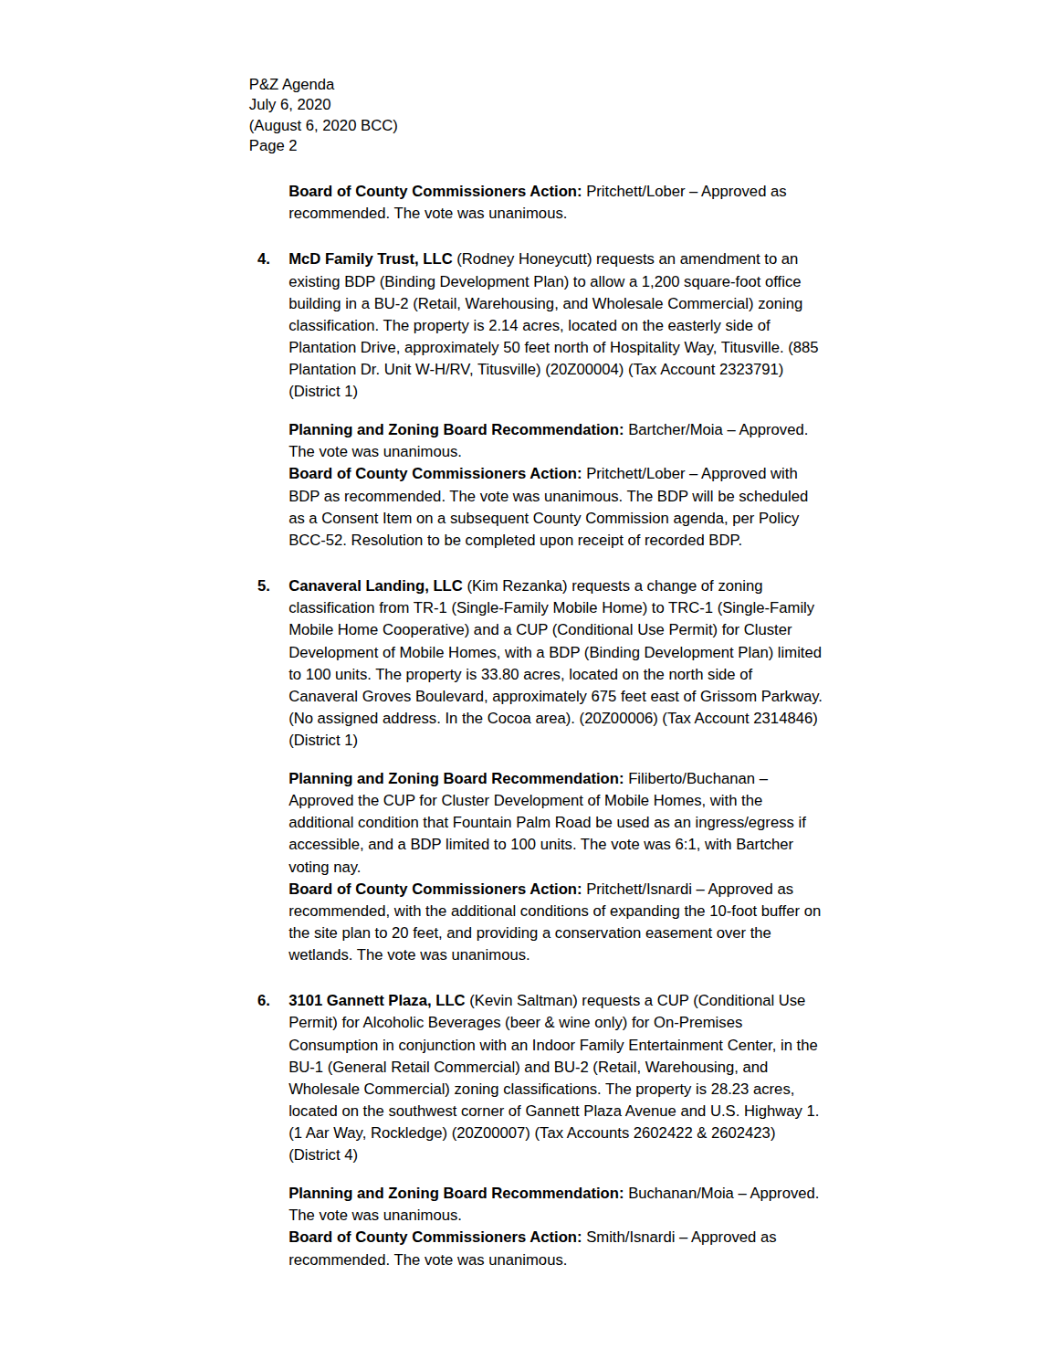P&Z Agenda
July 6, 2020
(August 6, 2020 BCC)
Page 2
Board of County Commissioners Action: Pritchett/Lober – Approved as recommended. The vote was unanimous.
4.
McD Family Trust, LLC (Rodney Honeycutt) requests an amendment to an existing BDP (Binding Development Plan) to allow a 1,200 square-foot office building in a BU-2 (Retail, Warehousing, and Wholesale Commercial) zoning classification. The property is 2.14 acres, located on the easterly side of Plantation Drive, approximately 50 feet north of Hospitality Way, Titusville. (885 Plantation Dr. Unit W-H/RV, Titusville) (20Z00004) (Tax Account 2323791) (District 1)
Planning and Zoning Board Recommendation: Bartcher/Moia – Approved. The vote was unanimous.
Board of County Commissioners Action: Pritchett/Lober – Approved with BDP as recommended. The vote was unanimous. The BDP will be scheduled as a Consent Item on a subsequent County Commission agenda, per Policy BCC-52. Resolution to be completed upon receipt of recorded BDP.
5.
Canaveral Landing, LLC (Kim Rezanka) requests a change of zoning classification from TR-1 (Single-Family Mobile Home) to TRC-1 (Single-Family Mobile Home Cooperative) and a CUP (Conditional Use Permit) for Cluster Development of Mobile Homes, with a BDP (Binding Development Plan) limited to 100 units. The property is 33.80 acres, located on the north side of Canaveral Groves Boulevard, approximately 675 feet east of Grissom Parkway. (No assigned address. In the Cocoa area). (20Z00006) (Tax Account 2314846) (District 1)
Planning and Zoning Board Recommendation: Filiberto/Buchanan – Approved the CUP for Cluster Development of Mobile Homes, with the additional condition that Fountain Palm Road be used as an ingress/egress if accessible, and a BDP limited to 100 units. The vote was 6:1, with Bartcher voting nay.
Board of County Commissioners Action: Pritchett/Isnardi – Approved as recommended, with the additional conditions of expanding the 10-foot buffer on the site plan to 20 feet, and providing a conservation easement over the wetlands. The vote was unanimous.
6.
3101 Gannett Plaza, LLC (Kevin Saltman) requests a CUP (Conditional Use Permit) for Alcoholic Beverages (beer & wine only) for On-Premises Consumption in conjunction with an Indoor Family Entertainment Center, in the BU-1 (General Retail Commercial) and BU-2 (Retail, Warehousing, and Wholesale Commercial) zoning classifications. The property is 28.23 acres, located on the southwest corner of Gannett Plaza Avenue and U.S. Highway 1. (1 Aar Way, Rockledge) (20Z00007) (Tax Accounts 2602422 & 2602423) (District 4)
Planning and Zoning Board Recommendation: Buchanan/Moia – Approved. The vote was unanimous.
Board of County Commissioners Action: Smith/Isnardi – Approved as recommended. The vote was unanimous.